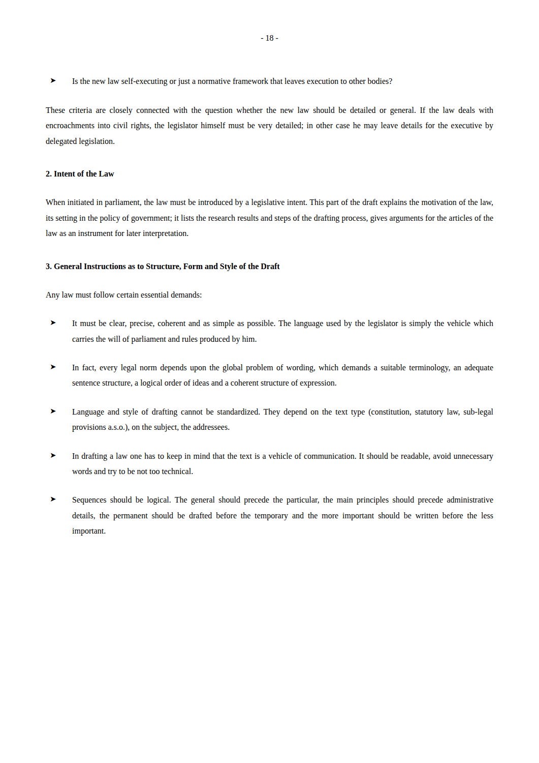- 18 -
Is the new law self-executing or just a normative framework that leaves execution to other bodies?
These criteria are closely connected with the question whether the new law should be detailed or general. If the law deals with encroachments into civil rights, the legislator himself must be very detailed; in other case he may leave details for the executive by delegated legislation.
2. Intent of the Law
When initiated in parliament, the law must be introduced by a legislative intent. This part of the draft explains the motivation of the law, its setting in the policy of government; it lists the research results and steps of the drafting process, gives arguments for the articles of the law as an instrument for later interpretation.
3. General Instructions as to Structure, Form and Style of the Draft
Any law must follow certain essential demands:
It must be clear, precise, coherent and as simple as possible. The language used by the legislator is simply the vehicle which carries the will of parliament and rules produced by him.
In fact, every legal norm depends upon the global problem of wording, which demands a suitable terminology, an adequate sentence structure, a logical order of ideas and a coherent structure of expression.
Language and style of drafting cannot be standardized. They depend on the text type (constitution, statutory law, sub-legal provisions a.s.o.), on the subject, the addressees.
In drafting a law one has to keep in mind that the text is a vehicle of communication. It should be readable, avoid unnecessary words and try to be not too technical.
Sequences should be logical. The general should precede the particular, the main principles should precede administrative details, the permanent should be drafted before the temporary and the more important should be written before the less important.